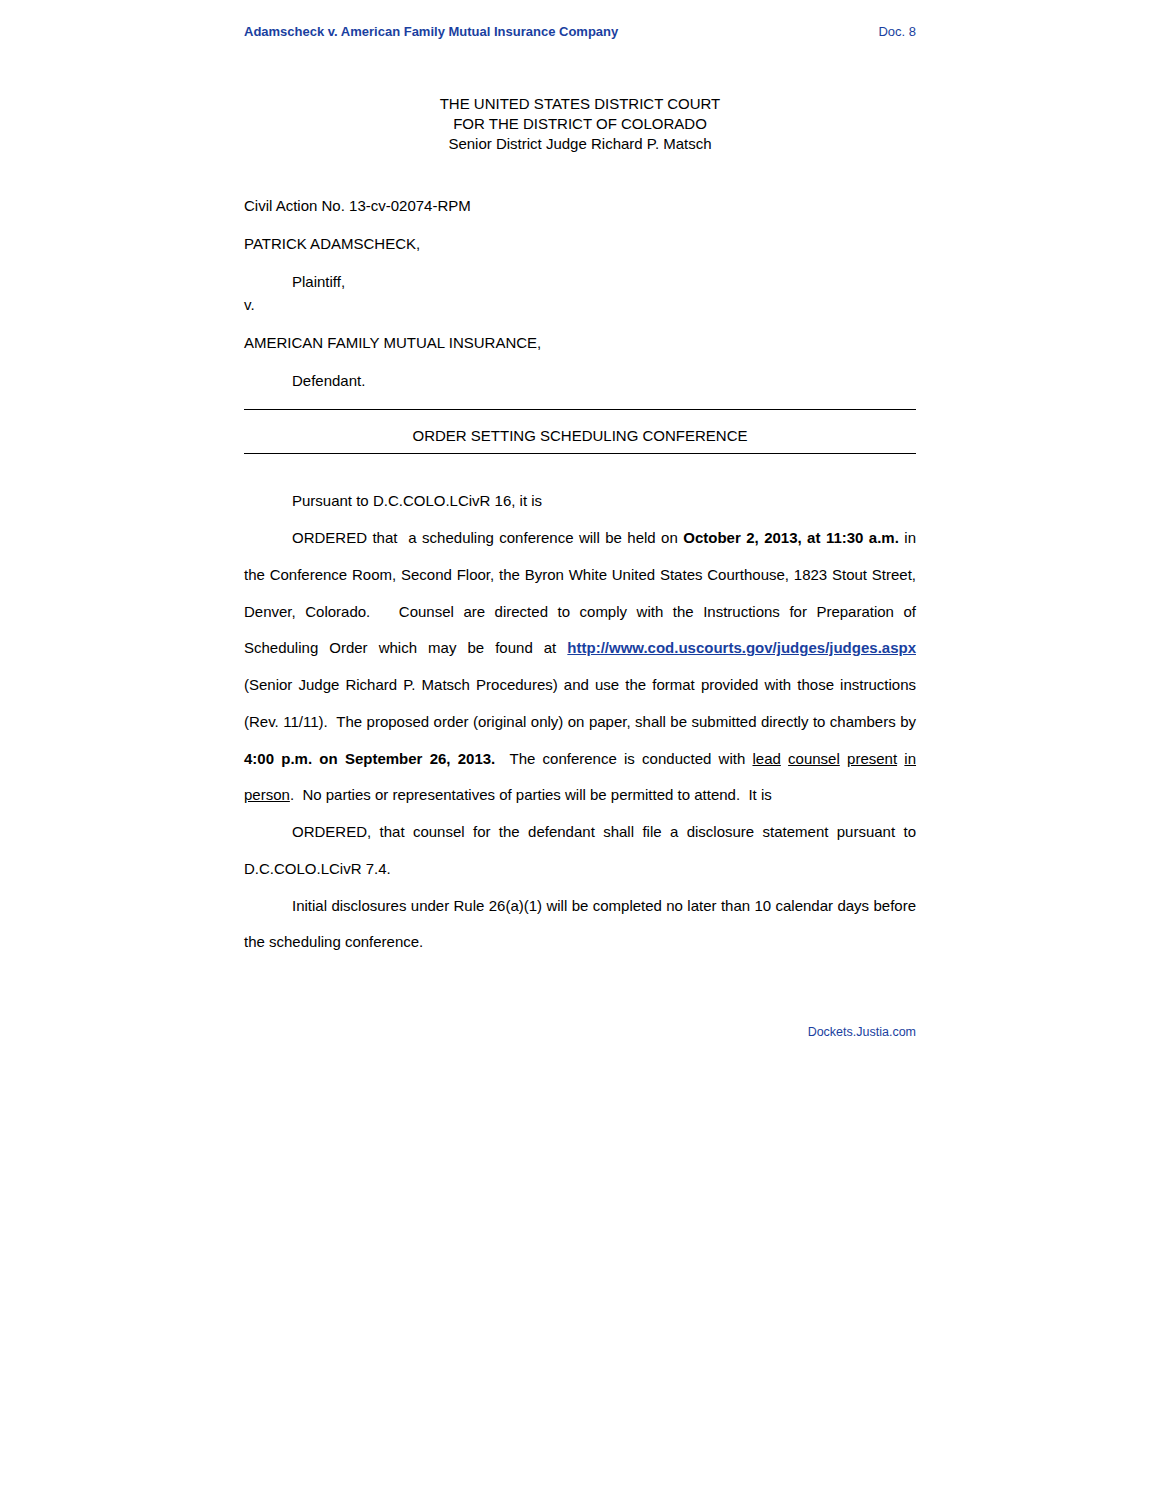Adamscheck v. American Family Mutual Insurance Company Doc. 8
THE UNITED STATES DISTRICT COURT
FOR THE DISTRICT OF COLORADO
Senior District Judge Richard P. Matsch
Civil Action No. 13-cv-02074-RPM
PATRICK ADAMSCHECK,
Plaintiff,
v.
AMERICAN FAMILY MUTUAL INSURANCE,
Defendant.
ORDER SETTING SCHEDULING CONFERENCE
Pursuant to D.C.COLO.LCivR 16, it is
ORDERED that a scheduling conference will be held on October 2, 2013, at 11:30 a.m. in the Conference Room, Second Floor, the Byron White United States Courthouse, 1823 Stout Street, Denver, Colorado. Counsel are directed to comply with the Instructions for Preparation of Scheduling Order which may be found at http://www.cod.uscourts.gov/judges/judges.aspx (Senior Judge Richard P. Matsch Procedures) and use the format provided with those instructions (Rev. 11/11). The proposed order (original only) on paper, shall be submitted directly to chambers by 4:00 p.m. on September 26, 2013. The conference is conducted with lead counsel present in person. No parties or representatives of parties will be permitted to attend. It is
ORDERED, that counsel for the defendant shall file a disclosure statement pursuant to D.C.COLO.LCivR 7.4.
Initial disclosures under Rule 26(a)(1) will be completed no later than 10 calendar days before the scheduling conference.
Dockets.Justia.com